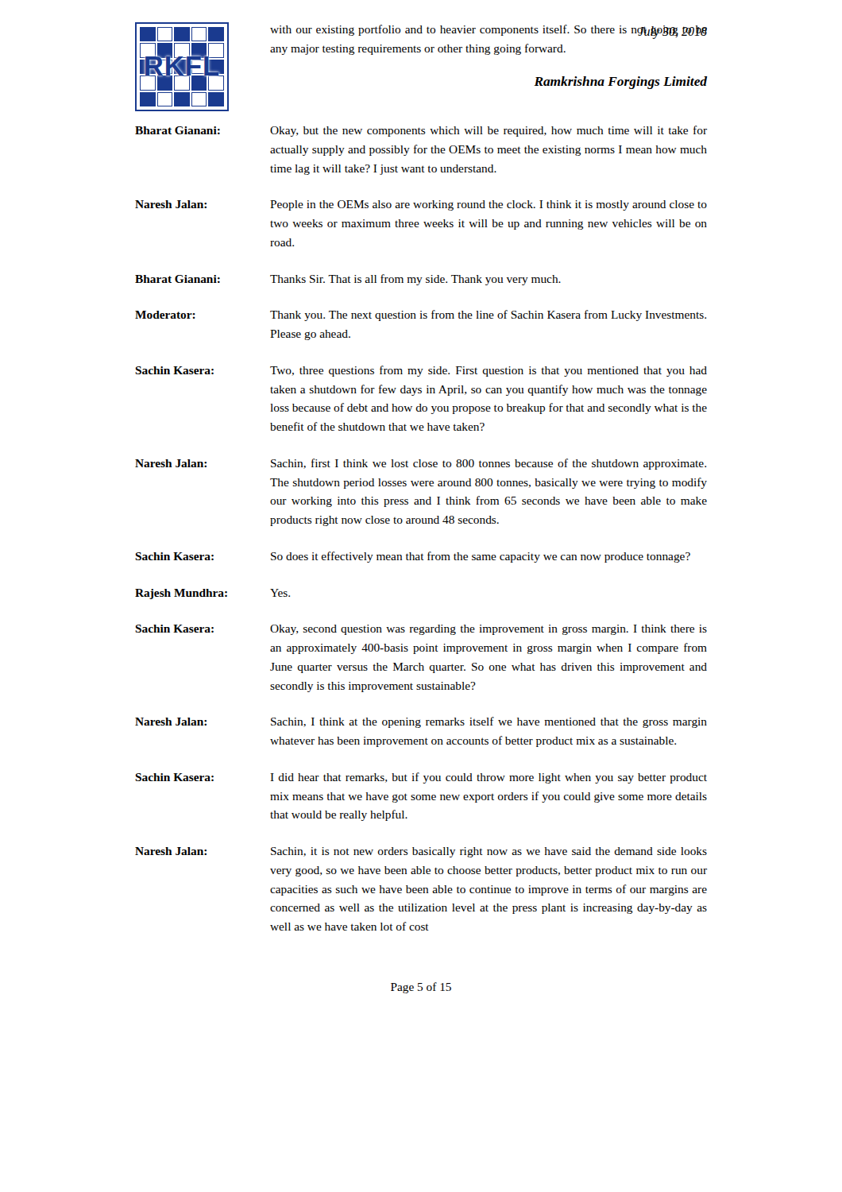RKFL
July 30, 2018
Ramkrishna Forgings Limited
with our existing portfolio and to heavier components itself. So there is not going to be any major testing requirements or other thing going forward.
| Bharat Gianani: | Okay, but the new components which will be required, how much time will it take for actually supply and possibly for the OEMs to meet the existing norms I mean how much time lag it will take? I just want to understand. |
| Naresh Jalan: | People in the OEMs also are working round the clock. I think it is mostly around close to two weeks or maximum three weeks it will be up and running new vehicles will be on road. |
| Bharat Gianani: | Thanks Sir. That is all from my side. Thank you very much. |
| Moderator: | Thank you. The next question is from the line of Sachin Kasera from Lucky Investments. Please go ahead. |
| Sachin Kasera: | Two, three questions from my side. First question is that you mentioned that you had taken a shutdown for few days in April, so can you quantify how much was the tonnage loss because of debt and how do you propose to breakup for that and secondly what is the benefit of the shutdown that we have taken? |
| Naresh Jalan: | Sachin, first I think we lost close to 800 tonnes because of the shutdown approximate. The shutdown period losses were around 800 tonnes, basically we were trying to modify our working into this press and I think from 65 seconds we have been able to make products right now close to around 48 seconds. |
| Sachin Kasera: | So does it effectively mean that from the same capacity we can now produce tonnage? |
| Rajesh Mundhra: | Yes. |
| Sachin Kasera: | Okay, second question was regarding the improvement in gross margin. I think there is an approximately 400-basis point improvement in gross margin when I compare from June quarter versus the March quarter. So one what has driven this improvement and secondly is this improvement sustainable? |
| Naresh Jalan: | Sachin, I think at the opening remarks itself we have mentioned that the gross margin whatever has been improvement on accounts of better product mix as a sustainable. |
| Sachin Kasera: | I did hear that remarks, but if you could throw more light when you say better product mix means that we have got some new export orders if you could give some more details that would be really helpful. |
| Naresh Jalan: | Sachin, it is not new orders basically right now as we have said the demand side looks very good, so we have been able to choose better products, better product mix to run our capacities as such we have been able to continue to improve in terms of our margins are concerned as well as the utilization level at the press plant is increasing day-by-day as well as we have taken lot of cost |
Page 5 of 15